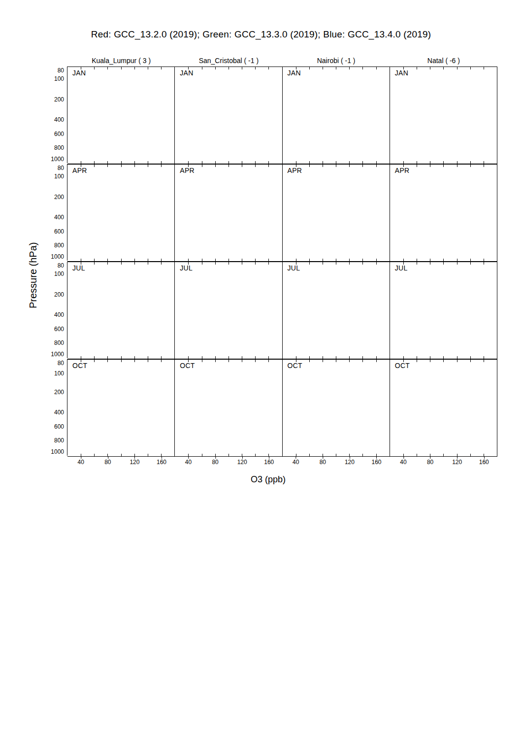Red: GCC_13.2.0 (2019); Green: GCC_13.3.0 (2019); Blue: GCC_13.4.0 (2019)
Pressure (hPa)
Ozone mixing ratio (ppb) versus pressure (hPa) for Kuala Lumpur, San Cristobal, Nairobi and Natal
| | Kuala_Lumpur ( 3 ) | San_Cristobal ( -1 ) | Nairobi ( -1 ) | Natal ( -6 ) |
| --- | --- | --- | --- | --- |
| 80 100 200 400 600 800 1000 | JAN | JAN | JAN | JAN |
| 80 100 200 400 600 800 1000 | APR | APR | APR | APR |
| 80 100 200 400 600 800 1000 | JUL | JUL | JUL | JUL |
| 80 100 200 400 600 800 1000 | OCT | OCT | OCT | OCT |
| | 40 80 120 160 | 40 80 120 160 | 40 80 120 160 | 40 80 120 160 |
O3 (ppb)